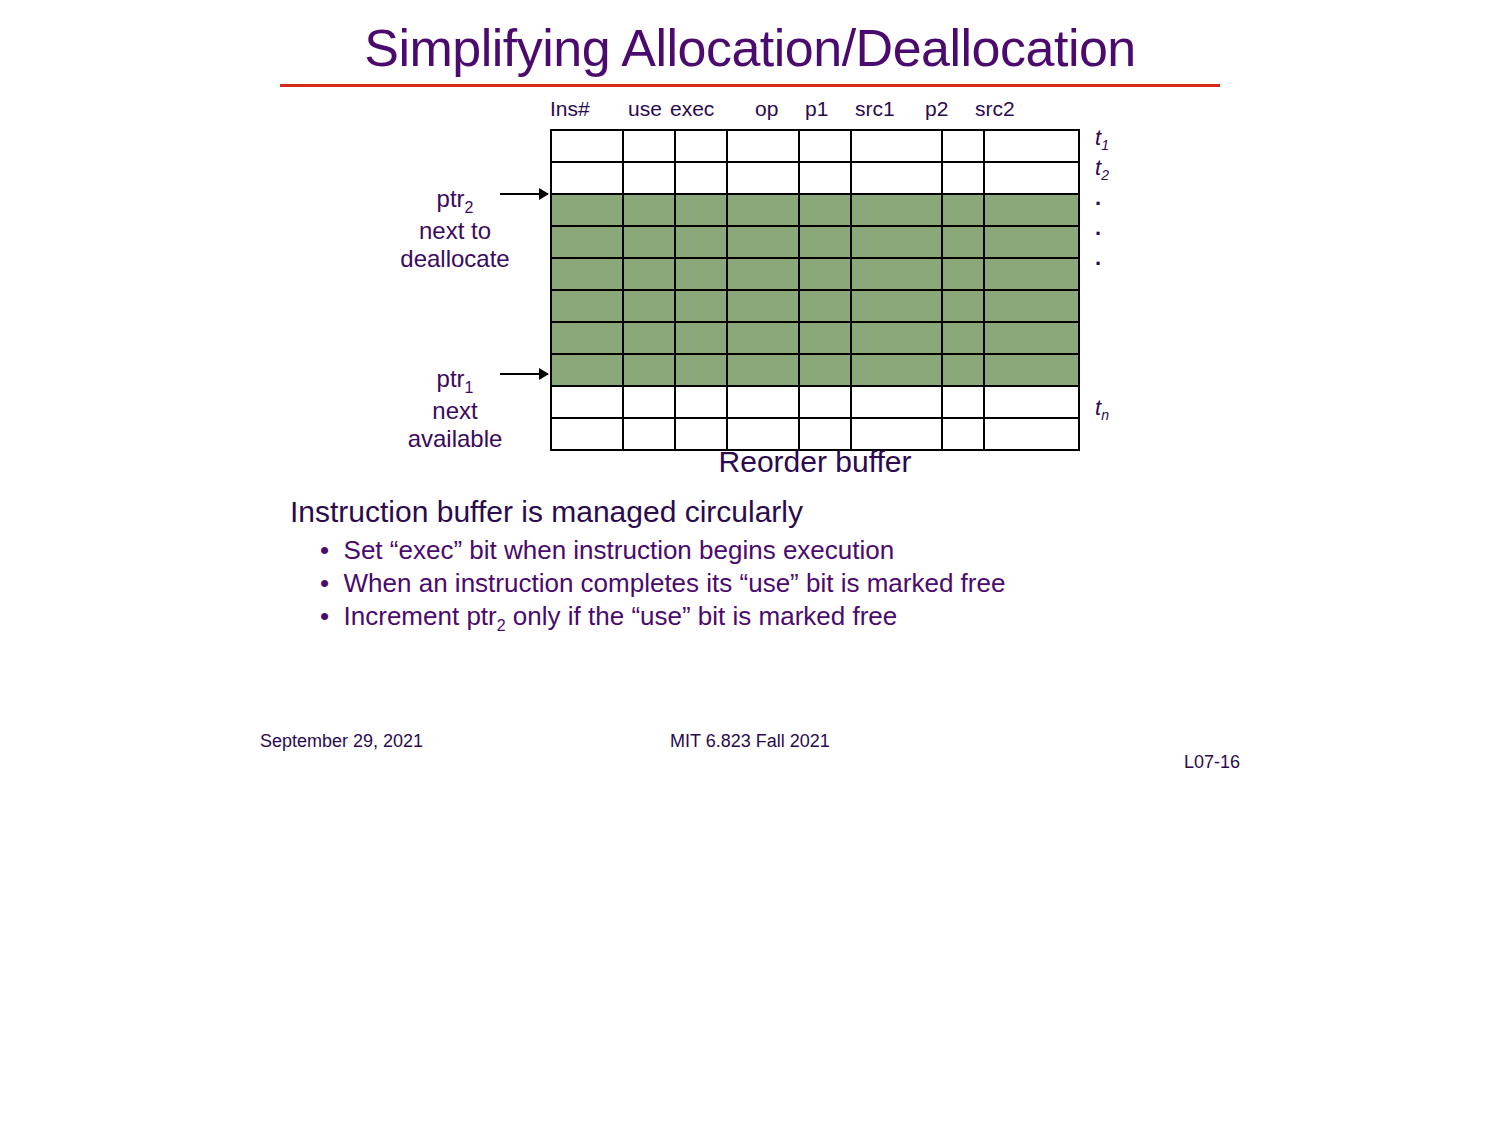Simplifying Allocation/Deallocation
Ins# use exec op p1 src1 p2 src2
t1
t2
.
.
.
tn
ptr2
next to
deallocate
ptr1
next
available
Reorder buffer
Instruction buffer is managed circularly
Set “exec” bit when instruction begins execution
When an instruction completes its “use” bit is marked free
Increment ptr2 only if the “use” bit is marked free
September 29, 2021
MIT 6.823 Fall 2021
L07-16